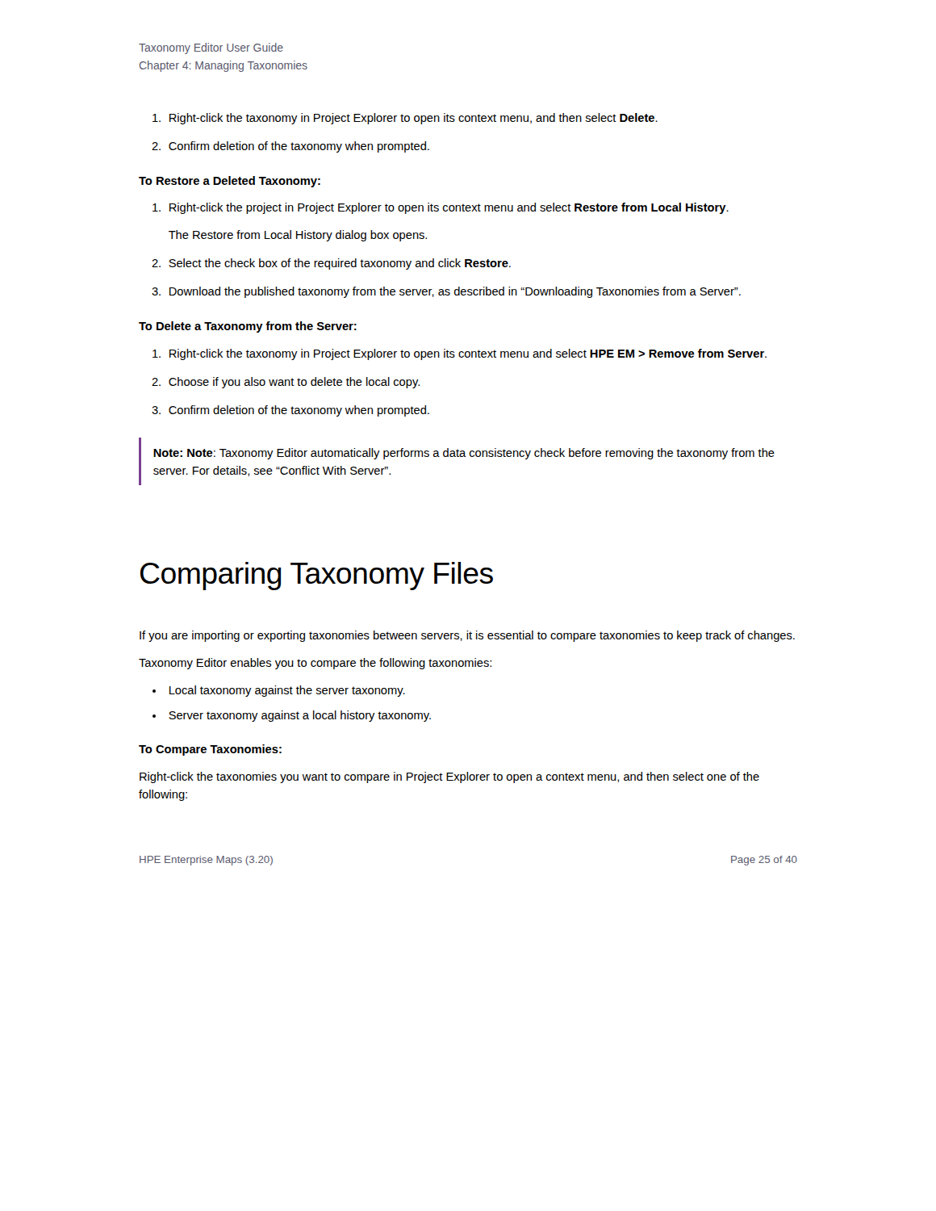Taxonomy Editor User Guide
Chapter 4: Managing Taxonomies
Right-click the taxonomy in Project Explorer to open its context menu, and then select Delete.
Confirm deletion of the taxonomy when prompted.
To Restore a Deleted Taxonomy:
Right-click the project in Project Explorer to open its context menu and select Restore from Local History.
The Restore from Local History dialog box opens.
Select the check box of the required taxonomy and click Restore.
Download the published taxonomy from the server, as described in “Downloading Taxonomies from a Server”.
To Delete a Taxonomy from the Server:
Right-click the taxonomy in Project Explorer to open its context menu and select HPE EM > Remove from Server.
Choose if you also want to delete the local copy.
Confirm deletion of the taxonomy when prompted.
Note: Note: Taxonomy Editor automatically performs a data consistency check before removing the taxonomy from the server. For details, see “Conflict With Server”.
Comparing Taxonomy Files
If you are importing or exporting taxonomies between servers, it is essential to compare taxonomies to keep track of changes.
Taxonomy Editor enables you to compare the following taxonomies:
Local taxonomy against the server taxonomy.
Server taxonomy against a local history taxonomy.
To Compare Taxonomies:
Right-click the taxonomies you want to compare in Project Explorer to open a context menu, and then select one of the following:
HPE Enterprise Maps (3.20)
Page 25 of 40